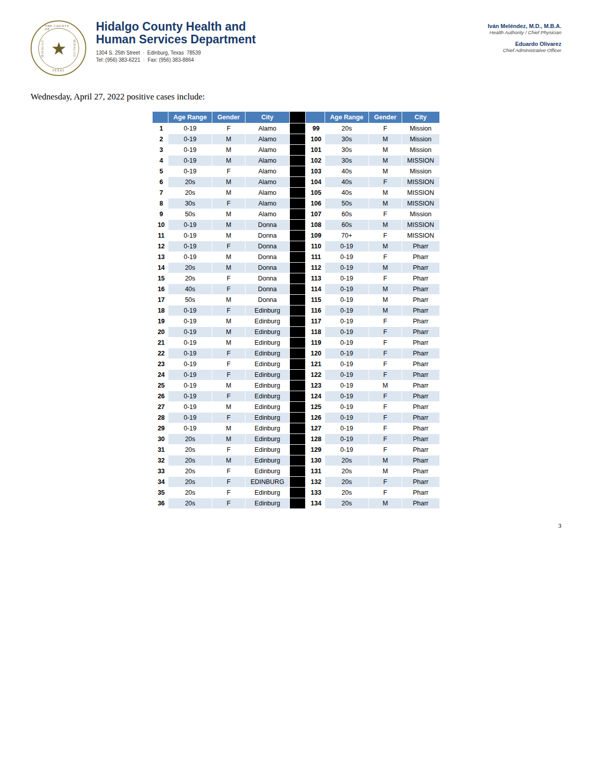★
The County of Texas Hidalgo Hidalgo
Hidalgo County Health and
Human Services Department
1304 S. 25th Street · Edinburg, Texas 78539
Tel: (956) 383-6221 · Fax: (956) 383-8864
Iván Meléndez, M.D., M.B.A.
Health Authority / Chief Physician
Eduardo Olivarez
Chief Administrative Officer
Wednesday, April 27, 2022 positive cases include:
| | Age Range | Gender | City | | | Age Range | Gender | City |
| --- | --- | --- | --- | --- | --- | --- | --- | --- |
| 1 | 0-19 | F | Alamo | | 99 | 20s | F | Mission |
| 2 | 0-19 | M | Alamo | | 100 | 30s | M | Mission |
| 3 | 0-19 | M | Alamo | | 101 | 30s | M | Mission |
| 4 | 0-19 | M | Alamo | | 102 | 30s | M | MISSION |
| 5 | 0-19 | F | Alamo | | 103 | 40s | M | Mission |
| 6 | 20s | M | Alamo | | 104 | 40s | F | MISSION |
| 7 | 20s | M | Alamo | | 105 | 40s | M | MISSION |
| 8 | 30s | F | Alamo | | 106 | 50s | M | MISSION |
| 9 | 50s | M | Alamo | | 107 | 60s | F | Mission |
| 10 | 0-19 | M | Donna | | 108 | 60s | M | MISSION |
| 11 | 0-19 | M | Donna | | 109 | 70+ | F | MISSION |
| 12 | 0-19 | F | Donna | | 110 | 0-19 | M | Pharr |
| 13 | 0-19 | M | Donna | | 111 | 0-19 | F | Pharr |
| 14 | 20s | M | Donna | | 112 | 0-19 | M | Pharr |
| 15 | 20s | F | Donna | | 113 | 0-19 | F | Pharr |
| 16 | 40s | F | Donna | | 114 | 0-19 | M | Pharr |
| 17 | 50s | M | Donna | | 115 | 0-19 | M | Pharr |
| 18 | 0-19 | F | Edinburg | | 116 | 0-19 | M | Pharr |
| 19 | 0-19 | M | Edinburg | | 117 | 0-19 | F | Pharr |
| 20 | 0-19 | M | Edinburg | | 118 | 0-19 | F | Pharr |
| 21 | 0-19 | M | Edinburg | | 119 | 0-19 | F | Pharr |
| 22 | 0-19 | F | Edinburg | | 120 | 0-19 | F | Pharr |
| 23 | 0-19 | F | Edinburg | | 121 | 0-19 | F | Pharr |
| 24 | 0-19 | F | Edinburg | | 122 | 0-19 | F | Pharr |
| 25 | 0-19 | M | Edinburg | | 123 | 0-19 | M | Pharr |
| 26 | 0-19 | F | Edinburg | | 124 | 0-19 | F | Pharr |
| 27 | 0-19 | M | Edinburg | | 125 | 0-19 | F | Pharr |
| 28 | 0-19 | F | Edinburg | | 126 | 0-19 | F | Pharr |
| 29 | 0-19 | M | Edinburg | | 127 | 0-19 | F | Pharr |
| 30 | 20s | M | Edinburg | | 128 | 0-19 | F | Pharr |
| 31 | 20s | F | Edinburg | | 129 | 0-19 | F | Pharr |
| 32 | 20s | M | Edinburg | | 130 | 20s | M | Pharr |
| 33 | 20s | F | Edinburg | | 131 | 20s | M | Pharr |
| 34 | 20s | F | EDINBURG | | 132 | 20s | F | Pharr |
| 35 | 20s | F | Edinburg | | 133 | 20s | F | Pharr |
| 36 | 20s | F | Edinburg | | 134 | 20s | M | Pharr |
3